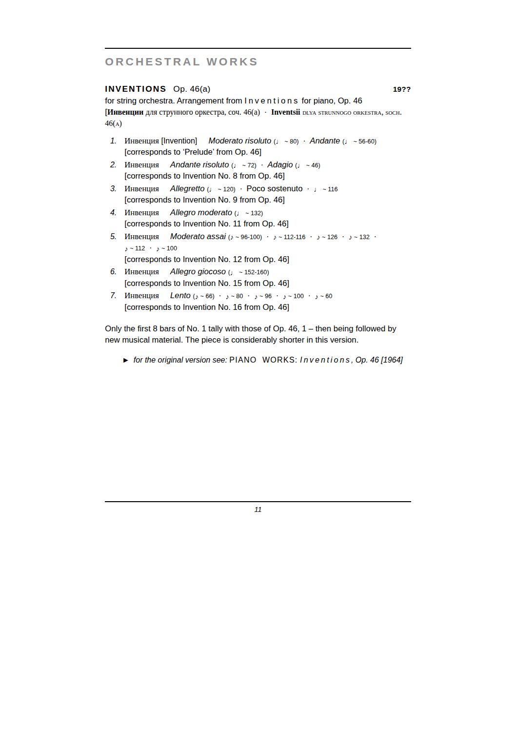Orchestral Works
INVENTIONS Op. 46(a)
19??
for string orchestra. Arrangement from Inventions for piano, Op. 46
[Инвенции для струнного оркестра, соч. 46(a) · Inventsii dlya strunnogo orkestra, soch. 46(a)
Инвенция [Invention] Moderato risoluto (♩ ~ 80) · Andante (♩ ~ 56-60) [corresponds to ‘Prelude’ from Op. 46]
Инвенция Andante risoluto (♩ ~ 72) · Adagio (♩ ~ 46) [corresponds to Invention No. 8 from Op. 46]
Инвенция Allegretto (♩ ~ 120) · Poco sostenuto · ♩ ~ 116 [corresponds to Invention No. 9 from Op. 46]
Инвенция Allegro moderato (♩ ~ 132) [corresponds to Invention No. 11 from Op. 46]
Инвенция Moderato assai (♪ ~ 96-100) · ♪ ~ 112-116 · ♪ ~ 126 · ♪ ~ 132 · ♪ ~ 112 · ♪ ~ 100 [corresponds to Invention No. 12 from Op. 46]
Инвенция Allegro giocoso (♩ ~ 152-160) [corresponds to Invention No. 15 from Op. 46]
Инвенция Lento (♪ ~ 66) · ♪ ~ 80 · ♪ ~ 96 · ♪ ~ 100 · ♪ ~ 60 [corresponds to Invention No. 16 from Op. 46]
Only the first 8 bars of No. 1 tally with those of Op. 46, 1 – then being followed by new musical material. The piece is considerably shorter in this version.
►for the original version see: PIANO WORKS: Inventions, Op. 46 [1964]
11